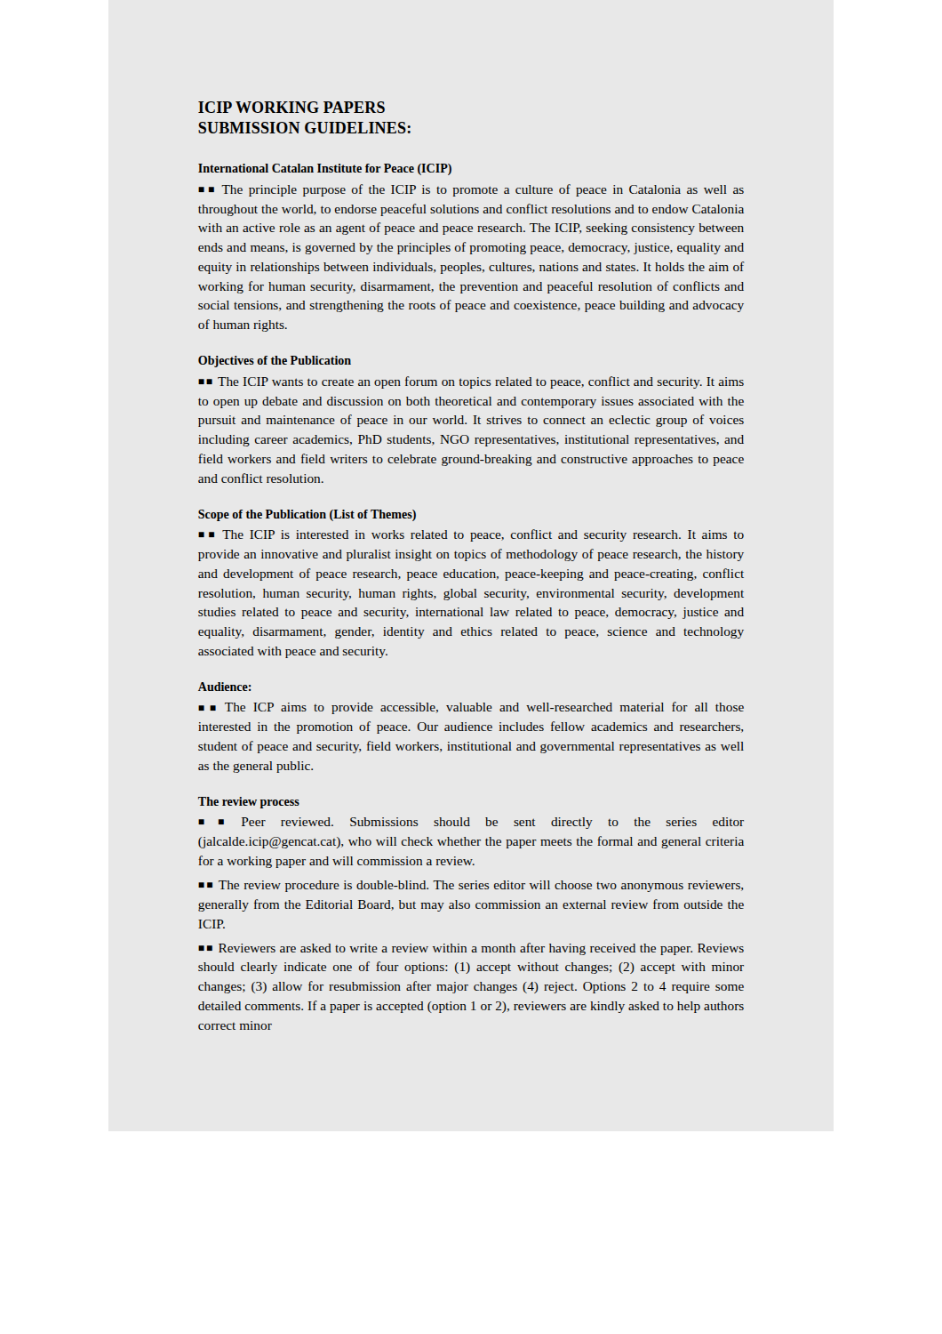ICIP WORKING PAPERS
SUBMISSION GUIDELINES:
International Catalan Institute for Peace (ICIP)
■■The principle purpose of the ICIP is to promote a culture of peace in Catalonia as well as throughout the world, to endorse peaceful solutions and conflict resolutions and to endow Catalonia with an active role as an agent of peace and peace research. The ICIP, seeking consistency between ends and means, is governed by the principles of promoting peace, democracy, justice, equality and equity in relationships between individuals, peoples, cultures, nations and states. It holds the aim of working for human security, disarmament, the prevention and peaceful resolution of conflicts and social tensions, and strengthening the roots of peace and coexistence, peace building and advocacy of human rights.
Objectives of the Publication
■■The ICIP wants to create an open forum on topics related to peace, conflict and security. It aims to open up debate and discussion on both theoretical and contemporary issues associated with the pursuit and maintenance of peace in our world. It strives to connect an eclectic group of voices including career academics, PhD students, NGO representatives, institutional representatives, and field workers and field writers to celebrate ground-breaking and constructive approaches to peace and conflict resolution.
Scope of the Publication (List of Themes)
■■The ICIP is interested in works related to peace, conflict and security research. It aims to provide an innovative and pluralist insight on topics of methodology of peace research, the history and development of peace research, peace education, peace-keeping and peace-creating, conflict resolution, human security, human rights, global security, environmental security, development studies related to peace and security, international law related to peace, democracy, justice and equality, disarmament, gender, identity and ethics related to peace, science and technology associated with peace and security.
Audience:
■■The ICP aims to provide accessible, valuable and well-researched material for all those interested in the promotion of peace. Our audience includes fellow academics and researchers, student of peace and security, field workers, institutional and governmental representatives as well as the general public.
The review process
■■Peer reviewed. Submissions should be sent directly to the series editor (jalcalde.icip@gencat.cat), who will check whether the paper meets the formal and general criteria for a working paper and will commission a review.
■■The review procedure is double-blind. The series editor will choose two anonymous reviewers, generally from the Editorial Board, but may also commission an external review from outside the ICIP.
■■Reviewers are asked to write a review within a month after having received the paper. Reviews should clearly indicate one of four options: (1) accept without changes; (2) accept with minor changes; (3) allow for resubmission after major changes (4) reject. Options 2 to 4 require some detailed comments. If a paper is accepted (option 1 or 2), reviewers are kindly asked to help authors correct minor